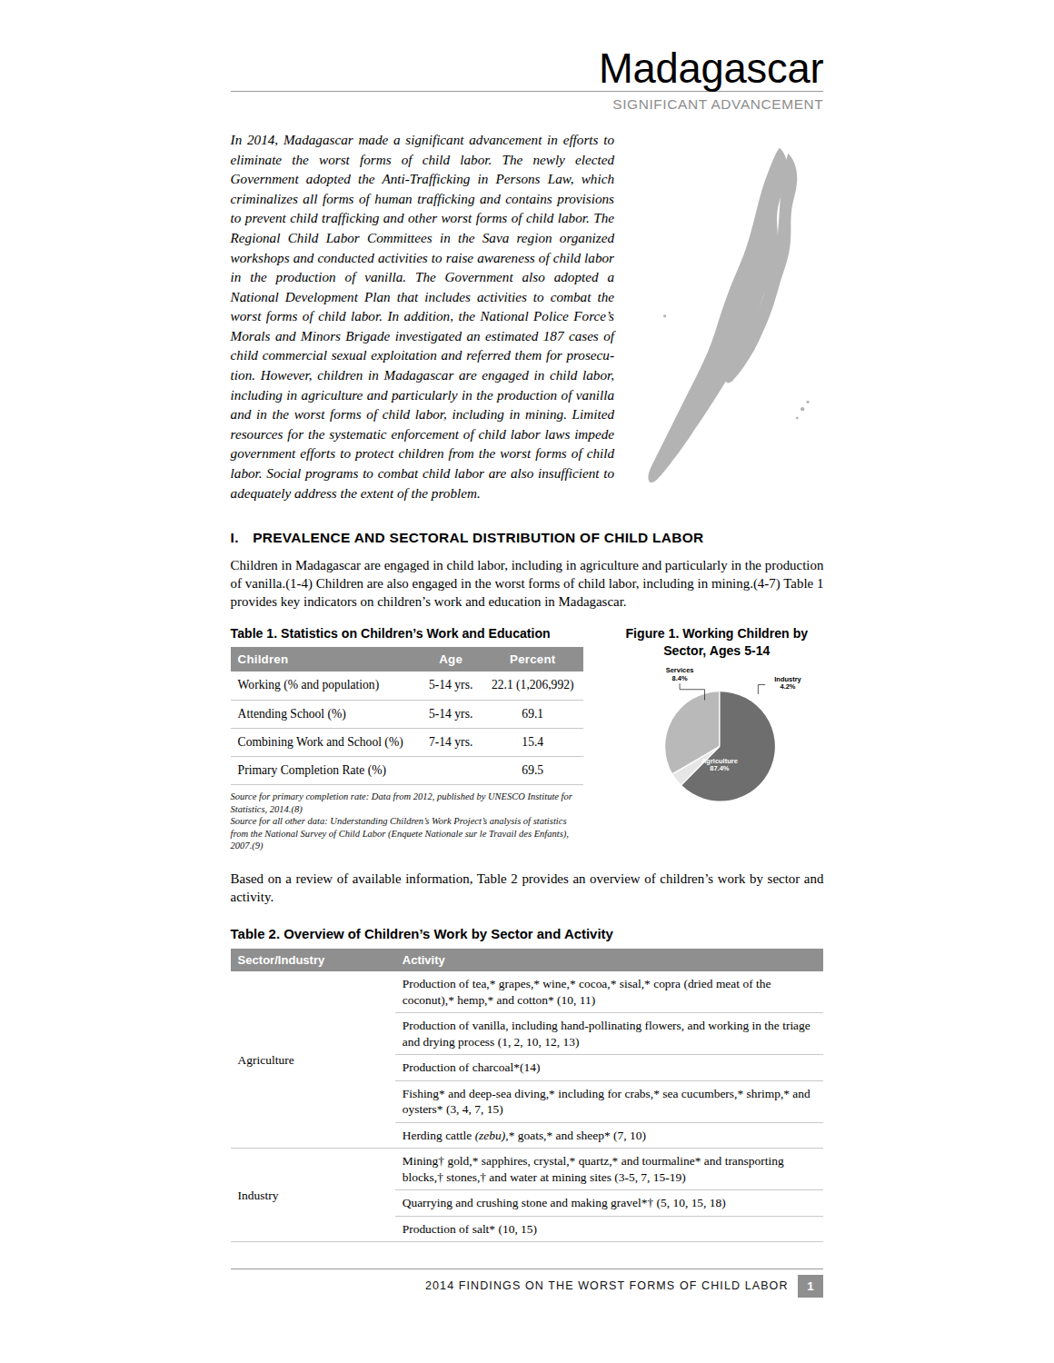Madagascar
Significant Advancement
In 2014, Madagascar made a significant advancement in efforts to eliminate the worst forms of child labor. The newly elected Government adopted the Anti-Trafficking in Persons Law, which criminalizes all forms of human trafficking and contains provisions to prevent child trafficking and other worst forms of child labor. The Regional Child Labor Committees in the Sava region organized workshops and conducted activities to raise awareness of child labor in the production of vanilla. The Government also adopted a National Development Plan that includes activities to combat the worst forms of child labor. In addition, the National Police Force’s Morals and Minors Brigade investigated an estimated 187 cases of child commercial sexual exploitation and referred them for prosecution. However, children in Madagascar are engaged in child labor, including in agriculture and particularly in the production of vanilla and in the worst forms of child labor, including in mining. Limited resources for the systematic enforcement of child labor laws impede government efforts to protect children from the worst forms of child labor. Social programs to combat child labor are also insufficient to adequately address the extent of the problem.
I. PREVALENCE AND SECTORAL DISTRIBUTION OF CHILD LABOR
Children in Madagascar are engaged in child labor, including in agriculture and particularly in the production of vanilla.(1-4) Children are also engaged in the worst forms of child labor, including in mining.(4-7) Table 1 provides key indicators on children’s work and education in Madagascar.
Table 1. Statistics on Children’s Work and Education
| Children | Age | Percent |
| --- | --- | --- |
| Working (% and population) | 5-14 yrs. | 22.1 (1,206,992) |
| Attending School (%) | 5-14 yrs. | 69.1 |
| Combining Work and School (%) | 7-14 yrs. | 15.4 |
| Primary Completion Rate (%) | | 69.5 |
Source for primary completion rate: Data from 2012, published by UNESCO Institute for Statistics, 2014.(8)
Source for all other data: Understanding Children’s Work Project’s analysis of statistics from the National Survey of Child Labor (Enquete Nationale sur le Travail des Enfants), 2007.(9)
Figure 1. Working Children by Sector, Ages 5-14
Services 8.4% Industry 4.2% Agriculture 87.4%
Based on a review of available information, Table 2 provides an overview of children’s work by sector and activity.
Table 2. Overview of Children’s Work by Sector and Activity
| Sector/Industry | Activity |
| --- | --- |
| Agriculture | Production of tea,* grapes,* wine,* cocoa,* sisal,* copra (dried meat of the coconut),* hemp,* and cotton* (10, 11) |
| Production of vanilla, including hand-pollinating flowers, and working in the triage and drying process (1, 2, 10, 12, 13) |
| Production of charcoal*(14) |
| Fishing* and deep-sea diving,* including for crabs,* sea cucumbers,* shrimp,* and oysters* (3, 4, 7, 15) |
| Herding cattle (zebu) ,* goats,* and sheep* (7, 10) |
| Industry | Mining† gold,* sapphires, crystal,* quartz,* and tourmaline* and transporting blocks,† stones,† and water at mining sites (3-5, 7, 15-19) |
| Quarrying and crushing stone and making gravel*† (5, 10, 15, 18) |
| Production of salt* (10, 15) |
2014 FINDINGS ON THE WORST FORMS OF CHILD LABOR 1